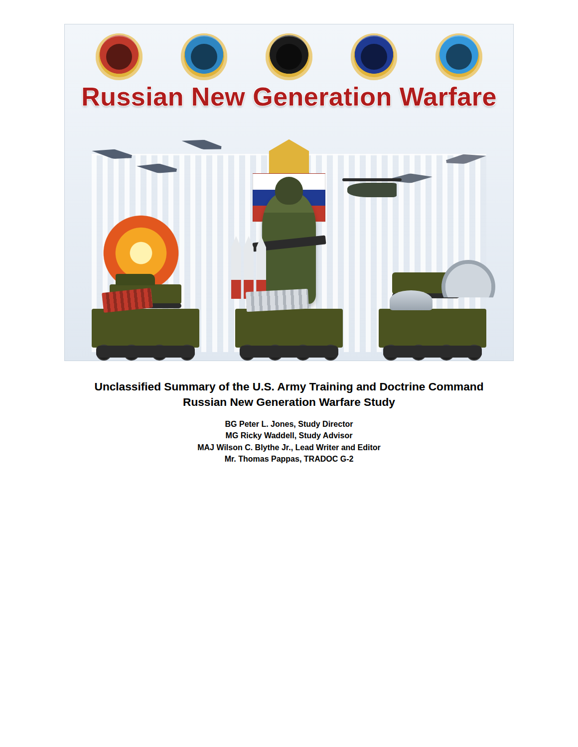Russian New Generation Warfare
Unclassified Summary of the U.S. Army Training and Doctrine Command
Russian New Generation Warfare Study
BG Peter L. Jones, Study Director
MG Ricky Waddell, Study Advisor
MAJ Wilson C. Blythe Jr., Lead Writer and Editor
Mr. Thomas Pappas, TRADOC G-2